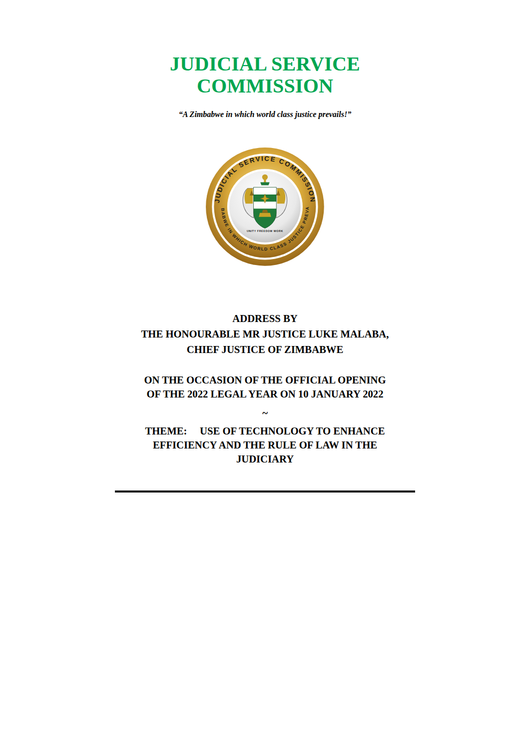JUDICIAL SERVICE COMMISSION
“A Zimbabwe in which world class justice prevails!”
JUDICIAL SERVICE COMMISSION A ZIMBABWE IN WHICH WORLD CLASS JUSTICE PREVAILS ! UNITY FREEDOM WORK
ADDRESS BY
THE HONOURABLE MR JUSTICE LUKE MALABA,
CHIEF JUSTICE OF ZIMBABWE
ON THE OCCASION OF THE OFFICIAL OPENING
OF THE 2022 LEGAL YEAR ON 10 JANUARY 2022
~
THEME: USE OF TECHNOLOGY TO ENHANCE
EFFICIENCY AND THE RULE OF LAW IN THE
JUDICIARY